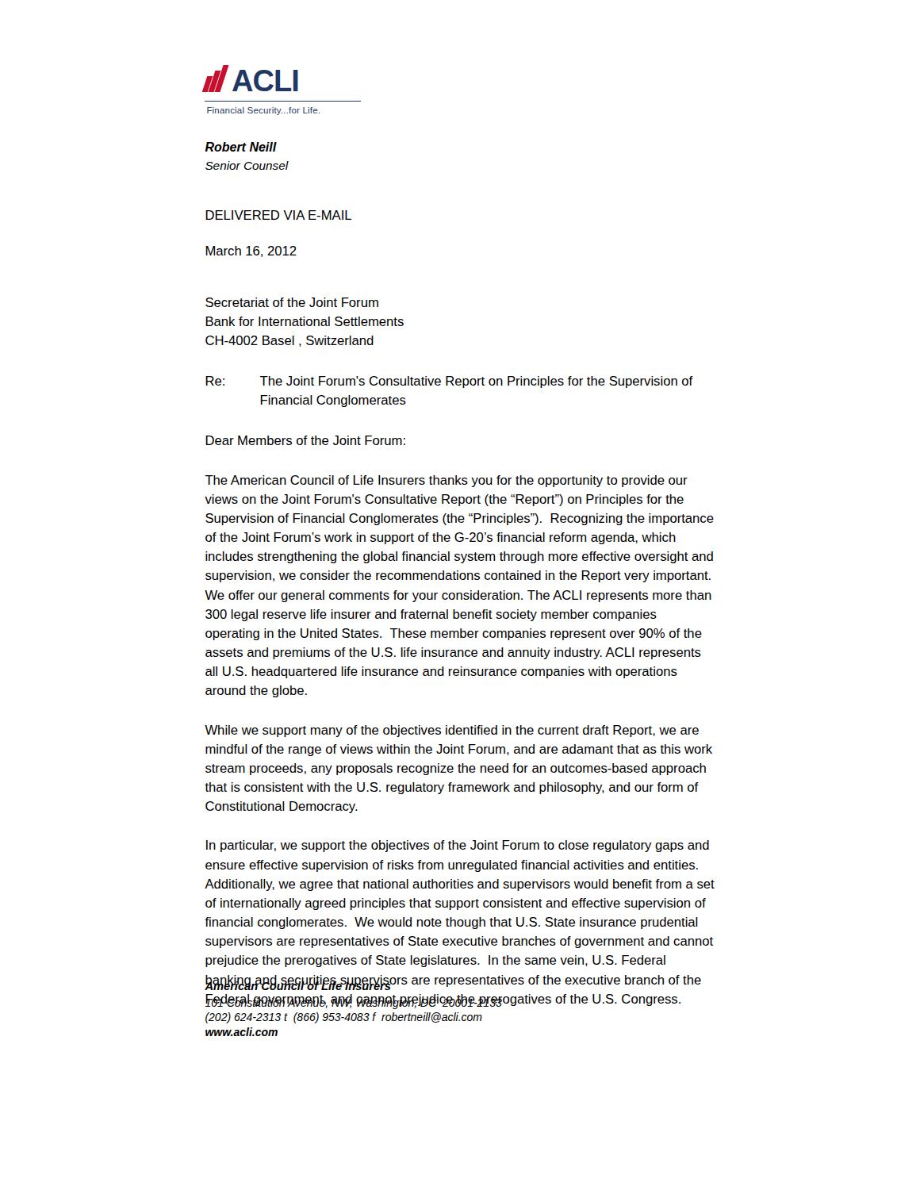ACLI
Financial Security...for Life.
Robert Neill
Senior Counsel
DELIVERED VIA E-MAIL
March 16, 2012
Secretariat of the Joint Forum
Bank for International Settlements
CH-4002 Basel , Switzerland
| Re: | The Joint Forum's Consultative Report on Principles for the Supervision of Financial Conglomerates |
Dear Members of the Joint Forum:
The American Council of Life Insurers thanks you for the opportunity to provide our views on the Joint Forum's Consultative Report (the “Report”) on Principles for the Supervision of Financial Conglomerates (the “Principles”). Recognizing the importance of the Joint Forum’s work in support of the G-20’s financial reform agenda, which includes strengthening the global financial system through more effective oversight and supervision, we consider the recommendations contained in the Report very important. We offer our general comments for your consideration. The ACLI represents more than 300 legal reserve life insurer and fraternal benefit society member companies operating in the United States. These member companies represent over 90% of the assets and premiums of the U.S. life insurance and annuity industry. ACLI represents all U.S. headquartered life insurance and reinsurance companies with operations around the globe.
While we support many of the objectives identified in the current draft Report, we are mindful of the range of views within the Joint Forum, and are adamant that as this work stream proceeds, any proposals recognize the need for an outcomes-based approach that is consistent with the U.S. regulatory framework and philosophy, and our form of Constitutional Democracy.
In particular, we support the objectives of the Joint Forum to close regulatory gaps and ensure effective supervision of risks from unregulated financial activities and entities. Additionally, we agree that national authorities and supervisors would benefit from a set of internationally agreed principles that support consistent and effective supervision of financial conglomerates. We would note though that U.S. State insurance prudential supervisors are representatives of State executive branches of government and cannot prejudice the prerogatives of State legislatures. In the same vein, U.S. Federal banking and securities supervisors are representatives of the executive branch of the Federal government, and cannot prejudice the prerogatives of the U.S. Congress.
American Council of Life Insurers
101 Constitution Avenue, NW, Washington, DC 20001-2133
(202) 624-2313 t (866) 953-4083 f robertneill@acli.com
www.acli.com